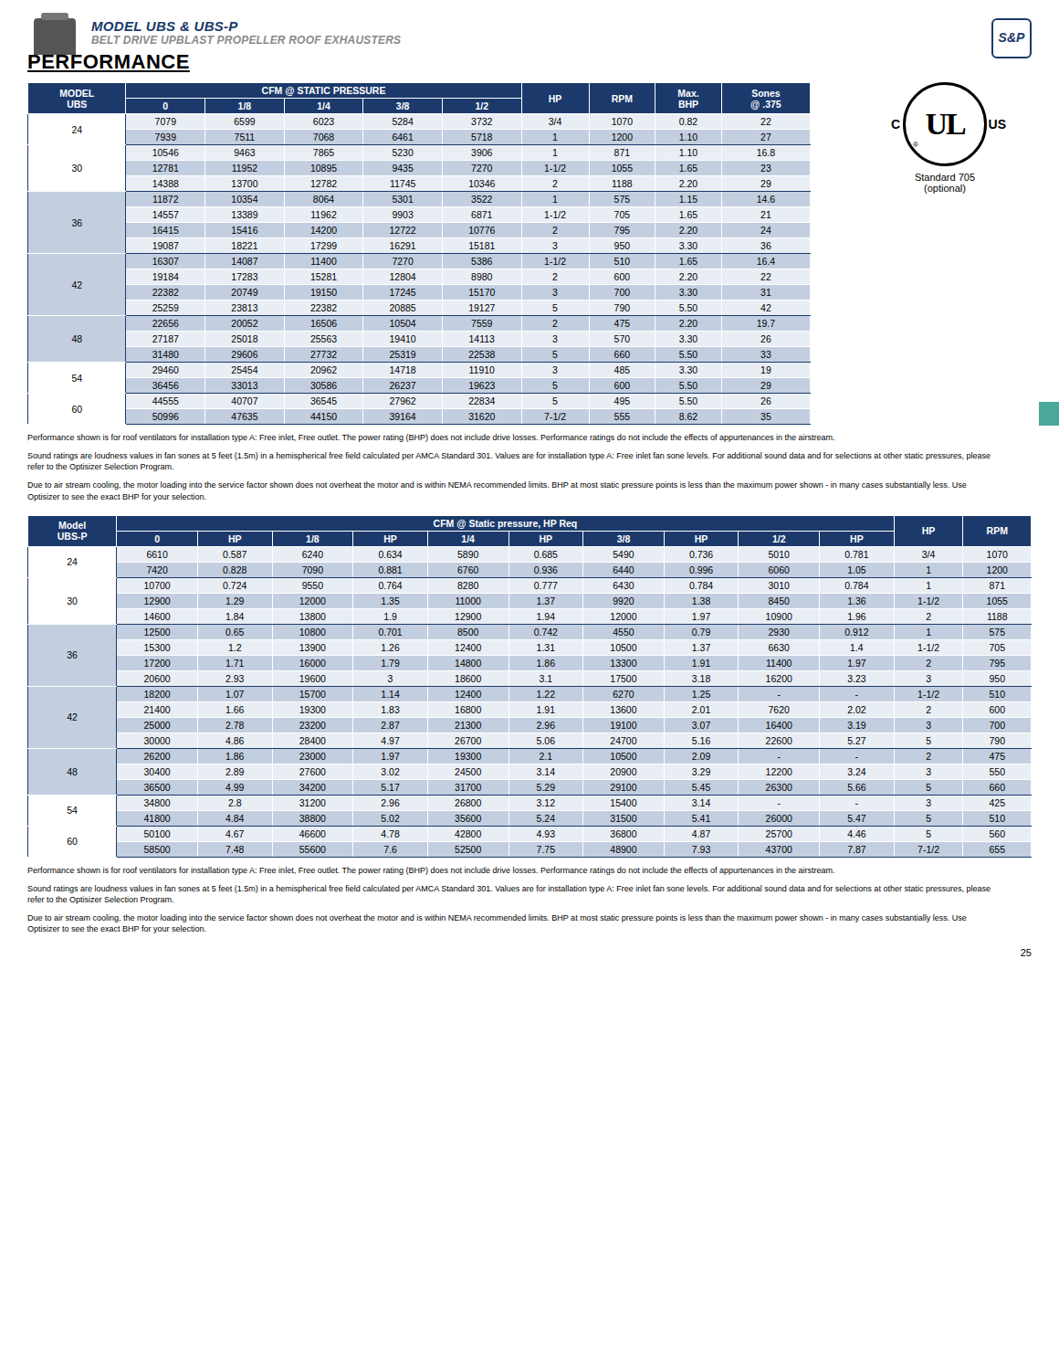S&P
MODEL UBS & UBS-P
BELT DRIVE UPBLAST PROPELLER ROOF EXHAUSTERS
PERFORMANCE
C UL ® US
Standard 705
(optional)
| MODEL UBS | CFM @ STATIC PRESSURE | HP | RPM | Max. BHP | Sones @ .375 |
| --- | --- | --- | --- | --- | --- |
| 0 | 1/8 | 1/4 | 3/8 | 1/2 |
| 24 | 7079 | 6599 | 6023 | 5284 | 3732 | 3/4 | 1070 | 0.82 | 22 |
| 7939 | 7511 | 7068 | 6461 | 5718 | 1 | 1200 | 1.10 | 27 |
| 30 | 10546 | 9463 | 7865 | 5230 | 3906 | 1 | 871 | 1.10 | 16.8 |
| 12781 | 11952 | 10895 | 9435 | 7270 | 1-1/2 | 1055 | 1.65 | 23 |
| 14388 | 13700 | 12782 | 11745 | 10346 | 2 | 1188 | 2.20 | 29 |
| 36 | 11872 | 10354 | 8064 | 5301 | 3522 | 1 | 575 | 1.15 | 14.6 |
| 14557 | 13389 | 11962 | 9903 | 6871 | 1-1/2 | 705 | 1.65 | 21 |
| 16415 | 15416 | 14200 | 12722 | 10776 | 2 | 795 | 2.20 | 24 |
| 19087 | 18221 | 17299 | 16291 | 15181 | 3 | 950 | 3.30 | 36 |
| 42 | 16307 | 14087 | 11400 | 7270 | 5386 | 1-1/2 | 510 | 1.65 | 16.4 |
| 19184 | 17283 | 15281 | 12804 | 8980 | 2 | 600 | 2.20 | 22 |
| 22382 | 20749 | 19150 | 17245 | 15170 | 3 | 700 | 3.30 | 31 |
| 25259 | 23813 | 22382 | 20885 | 19127 | 5 | 790 | 5.50 | 42 |
| 48 | 22656 | 20052 | 16506 | 10504 | 7559 | 2 | 475 | 2.20 | 19.7 |
| 27187 | 25018 | 25563 | 19410 | 14113 | 3 | 570 | 3.30 | 26 |
| 31480 | 29606 | 27732 | 25319 | 22538 | 5 | 660 | 5.50 | 33 |
| 54 | 29460 | 25454 | 20962 | 14718 | 11910 | 3 | 485 | 3.30 | 19 |
| 36456 | 33013 | 30586 | 26237 | 19623 | 5 | 600 | 5.50 | 29 |
| 60 | 44555 | 40707 | 36545 | 27962 | 22834 | 5 | 495 | 5.50 | 26 |
| 50996 | 47635 | 44150 | 39164 | 31620 | 7-1/2 | 555 | 8.62 | 35 |
Performance shown is for roof ventilators for installation type A: Free inlet, Free outlet. The power rating (BHP) does not include drive losses. Performance ratings do not include the effects of appurtenances in the airstream.
Sound ratings are loudness values in fan sones at 5 feet (1.5m) in a hemispherical free field calculated per AMCA Standard 301. Values are for installation type A: Free inlet fan sone levels. For additional sound data and for selections at other static pressures, please refer to the Optisizer Selection Program.
Due to air stream cooling, the motor loading into the service factor shown does not overheat the motor and is within NEMA recommended limits. BHP at most static pressure points is less than the maximum power shown - in many cases substantially less. Use Optisizer to see the exact BHP for your selection.
| Model UBS-P | CFM @ Static pressure, HP Req | HP | RPM |
| --- | --- | --- | --- |
| 0 | HP | 1/8 | HP | 1/4 | HP | 3/8 | HP | 1/2 | HP |
| 24 | 6610 | 0.587 | 6240 | 0.634 | 5890 | 0.685 | 5490 | 0.736 | 5010 | 0.781 | 3/4 | 1070 |
| 7420 | 0.828 | 7090 | 0.881 | 6760 | 0.936 | 6440 | 0.996 | 6060 | 1.05 | 1 | 1200 |
| 30 | 10700 | 0.724 | 9550 | 0.764 | 8280 | 0.777 | 6430 | 0.784 | 3010 | 0.784 | 1 | 871 |
| 12900 | 1.29 | 12000 | 1.35 | 11000 | 1.37 | 9920 | 1.38 | 8450 | 1.36 | 1-1/2 | 1055 |
| 14600 | 1.84 | 13800 | 1.9 | 12900 | 1.94 | 12000 | 1.97 | 10900 | 1.96 | 2 | 1188 |
| 36 | 12500 | 0.65 | 10800 | 0.701 | 8500 | 0.742 | 4550 | 0.79 | 2930 | 0.912 | 1 | 575 |
| 15300 | 1.2 | 13900 | 1.26 | 12400 | 1.31 | 10500 | 1.37 | 6630 | 1.4 | 1-1/2 | 705 |
| 17200 | 1.71 | 16000 | 1.79 | 14800 | 1.86 | 13300 | 1.91 | 11400 | 1.97 | 2 | 795 |
| 20600 | 2.93 | 19600 | 3 | 18600 | 3.1 | 17500 | 3.18 | 16200 | 3.23 | 3 | 950 |
| 42 | 18200 | 1.07 | 15700 | 1.14 | 12400 | 1.22 | 6270 | 1.25 | - | - | 1-1/2 | 510 |
| 21400 | 1.66 | 19300 | 1.83 | 16800 | 1.91 | 13600 | 2.01 | 7620 | 2.02 | 2 | 600 |
| 25000 | 2.78 | 23200 | 2.87 | 21300 | 2.96 | 19100 | 3.07 | 16400 | 3.19 | 3 | 700 |
| 30000 | 4.86 | 28400 | 4.97 | 26700 | 5.06 | 24700 | 5.16 | 22600 | 5.27 | 5 | 790 |
| 48 | 26200 | 1.86 | 23000 | 1.97 | 19300 | 2.1 | 10500 | 2.09 | - | - | 2 | 475 |
| 30400 | 2.89 | 27600 | 3.02 | 24500 | 3.14 | 20900 | 3.29 | 12200 | 3.24 | 3 | 550 |
| 36500 | 4.99 | 34200 | 5.17 | 31700 | 5.29 | 29100 | 5.45 | 26300 | 5.66 | 5 | 660 |
| 54 | 34800 | 2.8 | 31200 | 2.96 | 26800 | 3.12 | 15400 | 3.14 | - | - | 3 | 425 |
| 41800 | 4.84 | 38800 | 5.02 | 35600 | 5.24 | 31500 | 5.41 | 26000 | 5.47 | 5 | 510 |
| 60 | 50100 | 4.67 | 46600 | 4.78 | 42800 | 4.93 | 36800 | 4.87 | 25700 | 4.46 | 5 | 560 |
| 58500 | 7.48 | 55600 | 7.6 | 52500 | 7.75 | 48900 | 7.93 | 43700 | 7.87 | 7-1/2 | 655 |
Performance shown is for roof ventilators for installation type A: Free inlet, Free outlet. The power rating (BHP) does not include drive losses. Performance ratings do not include the effects of appurtenances in the airstream.
Sound ratings are loudness values in fan sones at 5 feet (1.5m) in a hemispherical free field calculated per AMCA Standard 301. Values are for installation type A: Free inlet fan sone levels. For additional sound data and for selections at other static pressures, please refer to the Optisizer Selection Program.
Due to air stream cooling, the motor loading into the service factor shown does not overheat the motor and is within NEMA recommended limits. BHP at most static pressure points is less than the maximum power shown - in many cases substantially less. Use Optisizer to see the exact BHP for your selection.
25